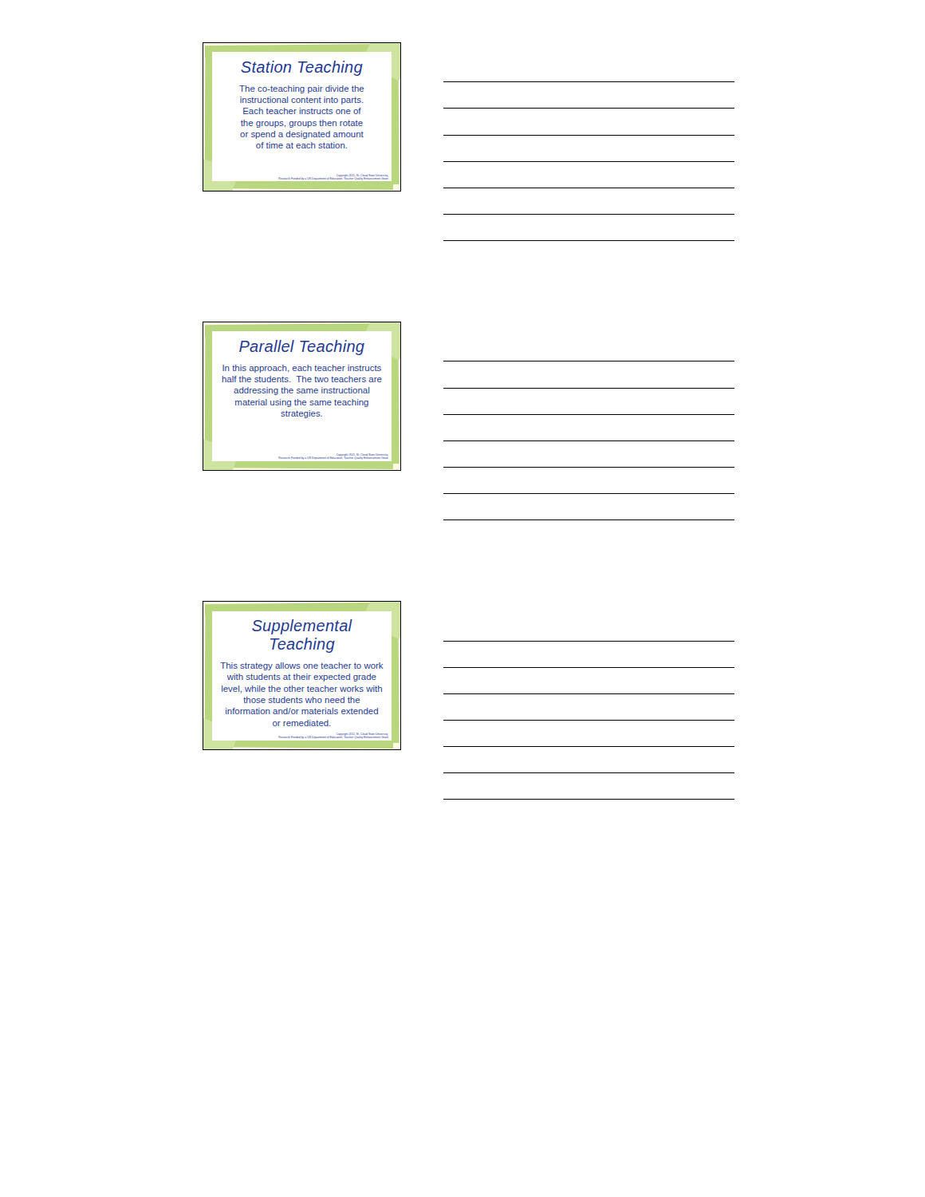Station Teaching
The co-teaching pair divide the instructional content into parts.
Each teacher instructs one of
the groups, groups then rotate
or spend a designated amount
of time at each station.
Copyright 2011, St. Cloud State University,
Research Funded by a US Department of Education, Teacher Quality Enhancement Grant
Parallel Teaching
In this approach, each teacher instructs half the students. The two teachers are addressing the same instructional material using the same teaching strategies.
Copyright 2011, St. Cloud State University,
Research Funded by a US Department of Education, Teacher Quality Enhancement Grant
Supplemental Teaching
This strategy allows one teacher to work with students at their expected grade level, while the other teacher works with those students who need the information and/or materials extended or remediated.
Copyright 2011, St. Cloud State University,
Research Funded by a US Department of Education, Teacher Quality Enhancement Grant